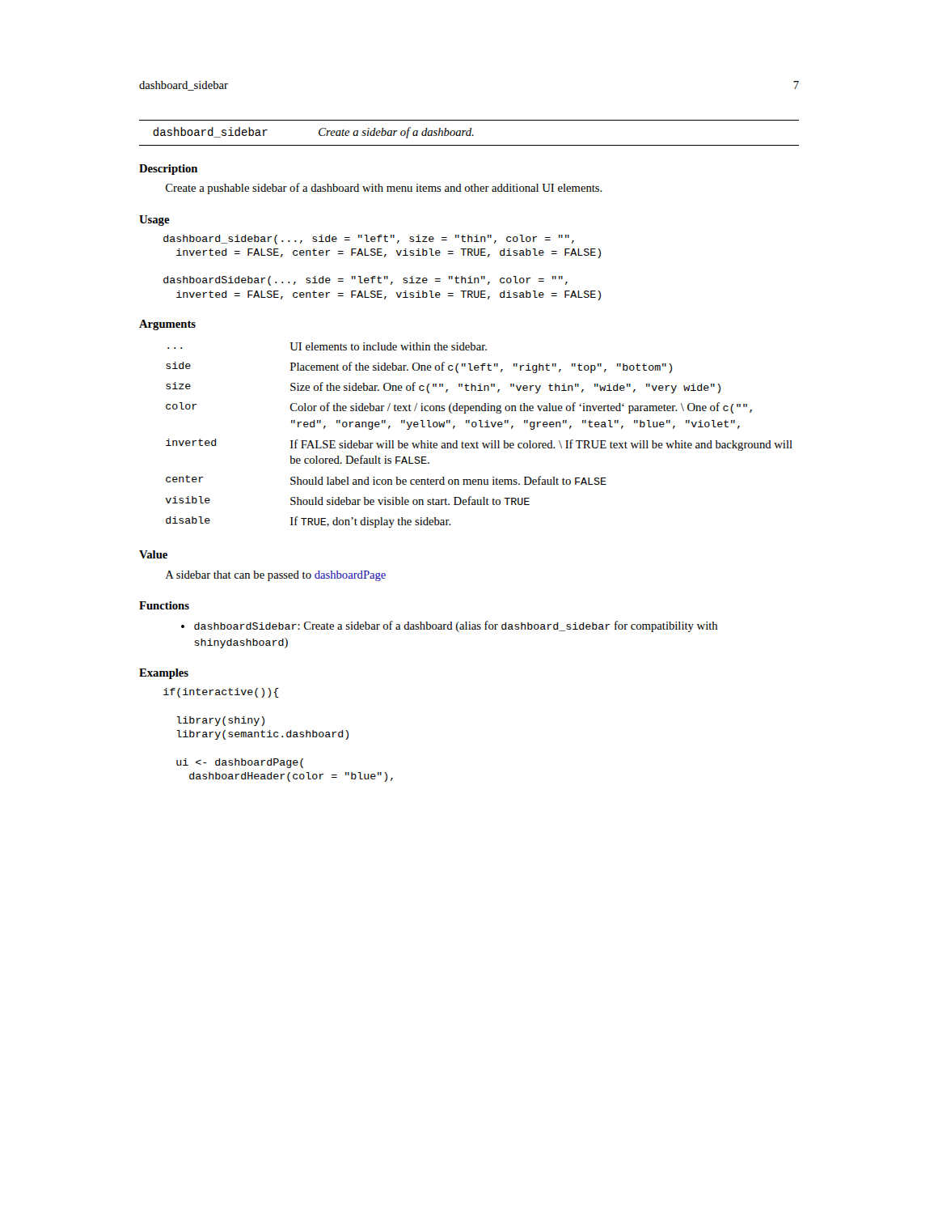dashboard_sidebar 7
dashboard_sidebar Create a sidebar of a dashboard.
Description
Create a pushable sidebar of a dashboard with menu items and other additional UI elements.
Usage
dashboard_sidebar(..., side = "left", size = "thin", color = "",
  inverted = FALSE, center = FALSE, visible = TRUE, disable = FALSE)

dashboardSidebar(..., side = "left", size = "thin", color = "",
  inverted = FALSE, center = FALSE, visible = TRUE, disable = FALSE)
Arguments
...
UI elements to include within the sidebar.
side
Placement of the sidebar. One of c("left", "right", "top", "bottom")
size
Size of the sidebar. One of c("", "thin", "very thin", "wide", "very wide")
color
Color of the sidebar / text / icons (depending on the value of ‘inverted‘ parameter. \ One of c("", "red", "orange", "yellow", "olive", "green", "teal", "blue", "violet",
inverted
If FALSE sidebar will be white and text will be colored. \ If TRUE text will be white and background will be colored. Default is FALSE.
center
Should label and icon be centerd on menu items. Default to FALSE
visible
Should sidebar be visible on start. Default to TRUE
disable
If TRUE, don’t display the sidebar.
Value
A sidebar that can be passed to dashboardPage
Functions
dashboardSidebar: Create a sidebar of a dashboard (alias for dashboard_sidebar for compatibility with shinydashboard)
Examples
if(interactive()){

  library(shiny)
  library(semantic.dashboard)

  ui <- dashboardPage(
    dashboardHeader(color = "blue"),